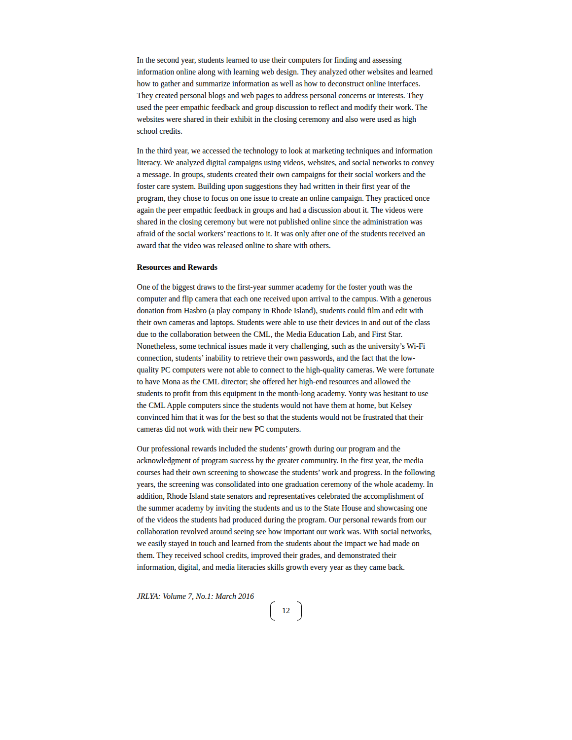In the second year, students learned to use their computers for finding and assessing information online along with learning web design. They analyzed other websites and learned how to gather and summarize information as well as how to deconstruct online interfaces. They created personal blogs and web pages to address personal concerns or interests. They used the peer empathic feedback and group discussion to reflect and modify their work. The websites were shared in their exhibit in the closing ceremony and also were used as high school credits.
In the third year, we accessed the technology to look at marketing techniques and information literacy. We analyzed digital campaigns using videos, websites, and social networks to convey a message. In groups, students created their own campaigns for their social workers and the foster care system. Building upon suggestions they had written in their first year of the program, they chose to focus on one issue to create an online campaign. They practiced once again the peer empathic feedback in groups and had a discussion about it. The videos were shared in the closing ceremony but were not published online since the administration was afraid of the social workers’ reactions to it. It was only after one of the students received an award that the video was released online to share with others.
Resources and Rewards
One of the biggest draws to the first-year summer academy for the foster youth was the computer and flip camera that each one received upon arrival to the campus. With a generous donation from Hasbro (a play company in Rhode Island), students could film and edit with their own cameras and laptops. Students were able to use their devices in and out of the class due to the collaboration between the CML, the Media Education Lab, and First Star. Nonetheless, some technical issues made it very challenging, such as the university’s Wi-Fi connection, students’ inability to retrieve their own passwords, and the fact that the low-quality PC computers were not able to connect to the high-quality cameras. We were fortunate to have Mona as the CML director; she offered her high-end resources and allowed the students to profit from this equipment in the month-long academy. Yonty was hesitant to use the CML Apple computers since the students would not have them at home, but Kelsey convinced him that it was for the best so that the students would not be frustrated that their cameras did not work with their new PC computers.
Our professional rewards included the students’ growth during our program and the acknowledgment of program success by the greater community. In the first year, the media courses had their own screening to showcase the students’ work and progress. In the following years, the screening was consolidated into one graduation ceremony of the whole academy. In addition, Rhode Island state senators and representatives celebrated the accomplishment of the summer academy by inviting the students and us to the State House and showcasing one of the videos the students had produced during the program. Our personal rewards from our collaboration revolved around seeing see how important our work was. With social networks, we easily stayed in touch and learned from the students about the impact we had made on them. They received school credits, improved their grades, and demonstrated their information, digital, and media literacies skills growth every year as they came back.
JRLYA: Volume 7, No.1: March 2016
12